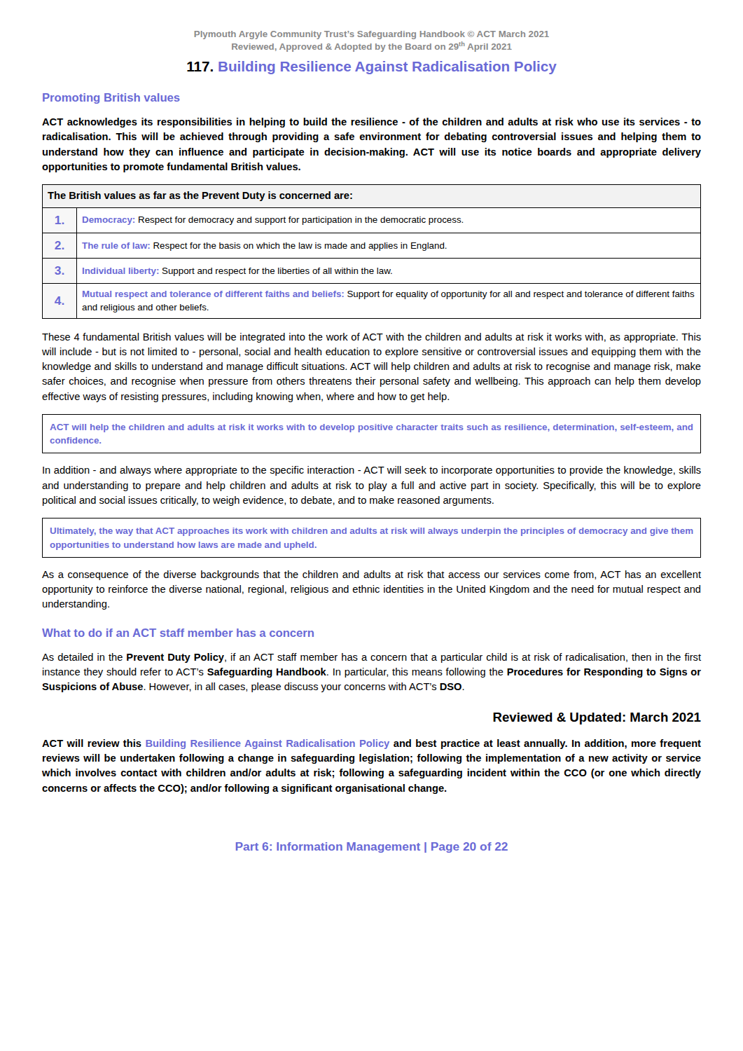Plymouth Argyle Community Trust’s Safeguarding Handbook © ACT March 2021
Reviewed, Approved & Adopted by the Board on 29th April 2021
117. Building Resilience Against Radicalisation Policy
Promoting British values
ACT acknowledges its responsibilities in helping to build the resilience - of the children and adults at risk who use its services - to radicalisation. This will be achieved through providing a safe environment for debating controversial issues and helping them to understand how they can influence and participate in decision-making. ACT will use its notice boards and appropriate delivery opportunities to promote fundamental British values.
| The British values as far as the Prevent Duty is concerned are: |
| --- |
| 1. | Democracy: Respect for democracy and support for participation in the democratic process. |
| 2. | The rule of law: Respect for the basis on which the law is made and applies in England. |
| 3. | Individual liberty: Support and respect for the liberties of all within the law. |
| 4. | Mutual respect and tolerance of different faiths and beliefs: Support for equality of opportunity for all and respect and tolerance of different faiths and religious and other beliefs. |
These 4 fundamental British values will be integrated into the work of ACT with the children and adults at risk it works with, as appropriate. This will include - but is not limited to - personal, social and health education to explore sensitive or controversial issues and equipping them with the knowledge and skills to understand and manage difficult situations. ACT will help children and adults at risk to recognise and manage risk, make safer choices, and recognise when pressure from others threatens their personal safety and wellbeing. This approach can help them develop effective ways of resisting pressures, including knowing when, where and how to get help.
ACT will help the children and adults at risk it works with to develop positive character traits such as resilience, determination, self-esteem, and confidence.
In addition - and always where appropriate to the specific interaction - ACT will seek to incorporate opportunities to provide the knowledge, skills and understanding to prepare and help children and adults at risk to play a full and active part in society. Specifically, this will be to explore political and social issues critically, to weigh evidence, to debate, and to make reasoned arguments.
Ultimately, the way that ACT approaches its work with children and adults at risk will always underpin the principles of democracy and give them opportunities to understand how laws are made and upheld.
As a consequence of the diverse backgrounds that the children and adults at risk that access our services come from, ACT has an excellent opportunity to reinforce the diverse national, regional, religious and ethnic identities in the United Kingdom and the need for mutual respect and understanding.
What to do if an ACT staff member has a concern
As detailed in the Prevent Duty Policy, if an ACT staff member has a concern that a particular child is at risk of radicalisation, then in the first instance they should refer to ACT’s Safeguarding Handbook. In particular, this means following the Procedures for Responding to Signs or Suspicions of Abuse. However, in all cases, please discuss your concerns with ACT’s DSO.
Reviewed & Updated: March 2021
ACT will review this Building Resilience Against Radicalisation Policy and best practice at least annually. In addition, more frequent reviews will be undertaken following a change in safeguarding legislation; following the implementation of a new activity or service which involves contact with children and/or adults at risk; following a safeguarding incident within the CCO (or one which directly concerns or affects the CCO); and/or following a significant organisational change.
Part 6: Information Management | Page 20 of 22